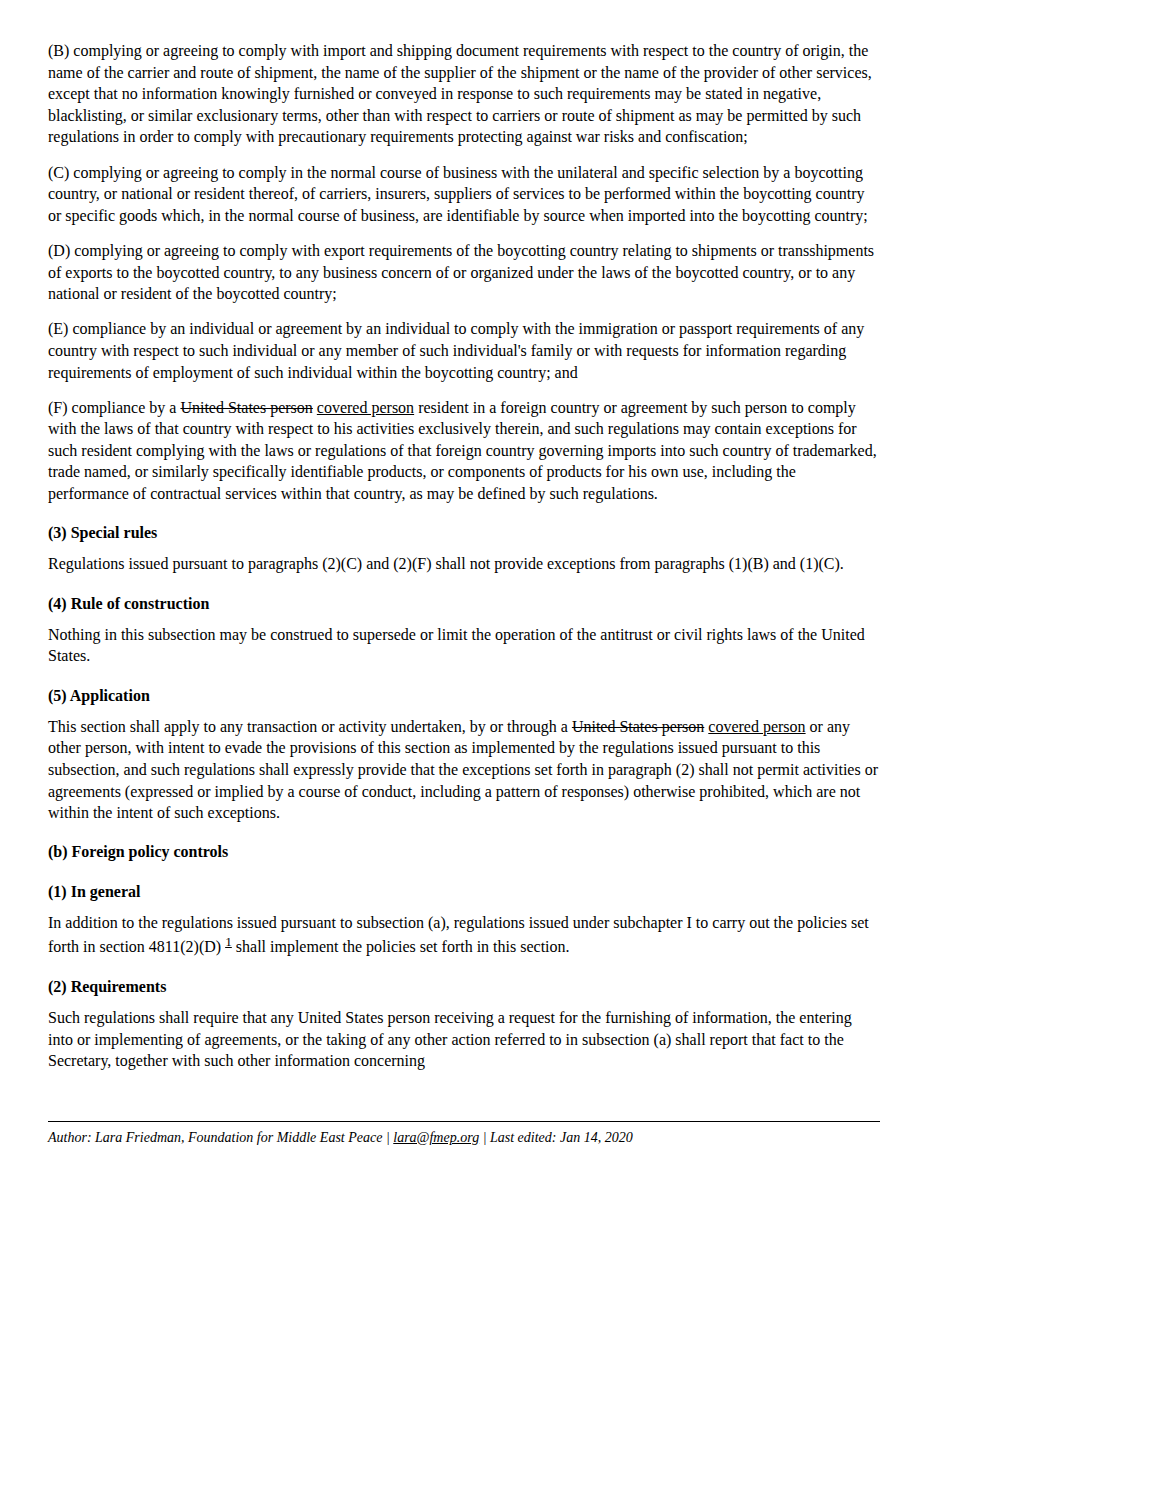(B) complying or agreeing to comply with import and shipping document requirements with respect to the country of origin, the name of the carrier and route of shipment, the name of the supplier of the shipment or the name of the provider of other services, except that no information knowingly furnished or conveyed in response to such requirements may be stated in negative, blacklisting, or similar exclusionary terms, other than with respect to carriers or route of shipment as may be permitted by such regulations in order to comply with precautionary requirements protecting against war risks and confiscation;
(C) complying or agreeing to comply in the normal course of business with the unilateral and specific selection by a boycotting country, or national or resident thereof, of carriers, insurers, suppliers of services to be performed within the boycotting country or specific goods which, in the normal course of business, are identifiable by source when imported into the boycotting country;
(D) complying or agreeing to comply with export requirements of the boycotting country relating to shipments or transshipments of exports to the boycotted country, to any business concern of or organized under the laws of the boycotted country, or to any national or resident of the boycotted country;
(E) compliance by an individual or agreement by an individual to comply with the immigration or passport requirements of any country with respect to such individual or any member of such individual's family or with requests for information regarding requirements of employment of such individual within the boycotting country; and
(F) compliance by a United States person covered person resident in a foreign country or agreement by such person to comply with the laws of that country with respect to his activities exclusively therein, and such regulations may contain exceptions for such resident complying with the laws or regulations of that foreign country governing imports into such country of trademarked, trade named, or similarly specifically identifiable products, or components of products for his own use, including the performance of contractual services within that country, as may be defined by such regulations.
(3) Special rules
Regulations issued pursuant to paragraphs (2)(C) and (2)(F) shall not provide exceptions from paragraphs (1)(B) and (1)(C).
(4) Rule of construction
Nothing in this subsection may be construed to supersede or limit the operation of the antitrust or civil rights laws of the United States.
(5) Application
This section shall apply to any transaction or activity undertaken, by or through a United States person covered person or any other person, with intent to evade the provisions of this section as implemented by the regulations issued pursuant to this subsection, and such regulations shall expressly provide that the exceptions set forth in paragraph (2) shall not permit activities or agreements (expressed or implied by a course of conduct, including a pattern of responses) otherwise prohibited, which are not within the intent of such exceptions.
(b) Foreign policy controls
(1) In general
In addition to the regulations issued pursuant to subsection (a), regulations issued under subchapter I to carry out the policies set forth in section 4811(2)(D) 1 shall implement the policies set forth in this section.
(2) Requirements
Such regulations shall require that any United States person receiving a request for the furnishing of information, the entering into or implementing of agreements, or the taking of any other action referred to in subsection (a) shall report that fact to the Secretary, together with such other information concerning
Author: Lara Friedman, Foundation for Middle East Peace | lara@fmep.org | Last edited: Jan 14, 2020